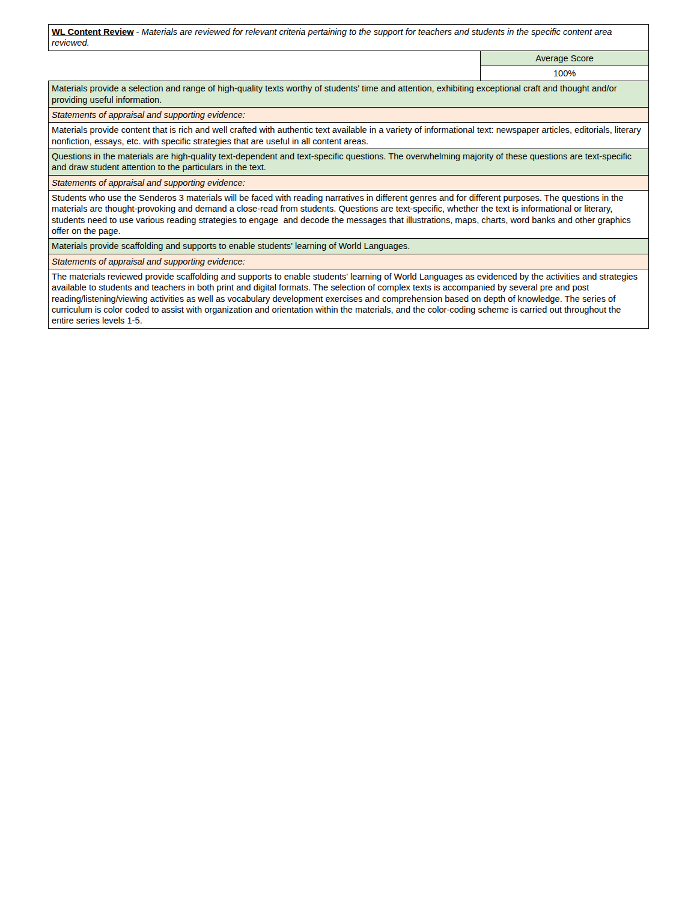| WL Content Review - Materials are reviewed for relevant criteria pertaining to the support for teachers and students in the specific content area reviewed. |
| | Average Score |
| | 100% |
| Materials provide a selection and range of high-quality texts worthy of students' time and attention, exhibiting exceptional craft and thought and/or providing useful information. |
| Statements of appraisal and supporting evidence: |
| Materials provide content that is rich and well crafted with authentic text available in a variety of informational text: newspaper articles, editorials, literary nonfiction, essays, etc. with specific strategies that are useful in all content areas. |
| Questions in the materials are high-quality text-dependent and text-specific questions. The overwhelming majority of these questions are text-specific and draw student attention to the particulars in the text. |
| Statements of appraisal and supporting evidence: |
| Students who use the Senderos 3 materials will be faced with reading narratives in different genres and for different purposes. The questions in the materials are thought-provoking and demand a close-read from students. Questions are text-specific, whether the text is informational or literary, students need to use various reading strategies to engage and decode the messages that illustrations, maps, charts, word banks and other graphics offer on the page. |
| Materials provide scaffolding and supports to enable students' learning of World Languages. |
| Statements of appraisal and supporting evidence: |
| The materials reviewed provide scaffolding and supports to enable students' learning of World Languages as evidenced by the activities and strategies available to students and teachers in both print and digital formats. The selection of complex texts is accompanied by several pre and post reading/listening/viewing activities as well as vocabulary development exercises and comprehension based on depth of knowledge. The series of curriculum is color coded to assist with organization and orientation within the materials, and the color-coding scheme is carried out throughout the entire series levels 1-5. |